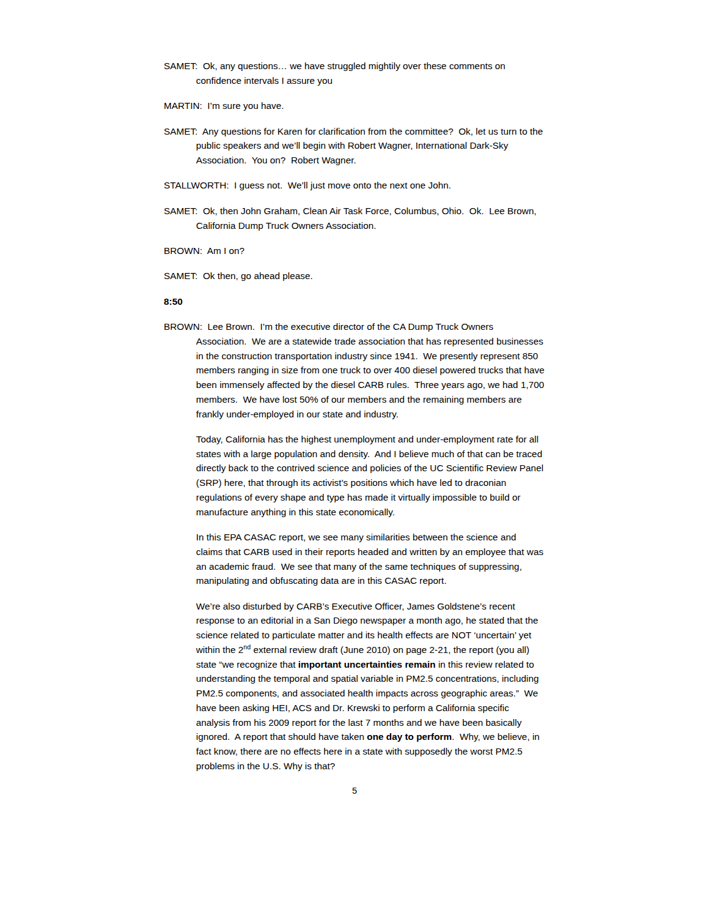SAMET: Ok, any questions… we have struggled mightily over these comments on confidence intervals I assure you
MARTIN: I’m sure you have.
SAMET: Any questions for Karen for clarification from the committee? Ok, let us turn to the public speakers and we’ll begin with Robert Wagner, International Dark-Sky Association. You on? Robert Wagner.
STALLWORTH: I guess not. We’ll just move onto the next one John.
SAMET: Ok, then John Graham, Clean Air Task Force, Columbus, Ohio. Ok. Lee Brown, California Dump Truck Owners Association.
BROWN: Am I on?
SAMET: Ok then, go ahead please.
8:50
BROWN: Lee Brown. I’m the executive director of the CA Dump Truck Owners Association. We are a statewide trade association that has represented businesses in the construction transportation industry since 1941. We presently represent 850 members ranging in size from one truck to over 400 diesel powered trucks that have been immensely affected by the diesel CARB rules. Three years ago, we had 1,700 members. We have lost 50% of our members and the remaining members are frankly under-employed in our state and industry.
Today, California has the highest unemployment and under-employment rate for all states with a large population and density. And I believe much of that can be traced directly back to the contrived science and policies of the UC Scientific Review Panel (SRP) here, that through its activist’s positions which have led to draconian regulations of every shape and type has made it virtually impossible to build or manufacture anything in this state economically.
In this EPA CASAC report, we see many similarities between the science and claims that CARB used in their reports headed and written by an employee that was an academic fraud. We see that many of the same techniques of suppressing, manipulating and obfuscating data are in this CASAC report.
We’re also disturbed by CARB’s Executive Officer, James Goldstene’s recent response to an editorial in a San Diego newspaper a month ago, he stated that the science related to particulate matter and its health effects are NOT ‘uncertain’ yet within the 2nd external review draft (June 2010) on page 2-21, the report (you all) state “we recognize that important uncertainties remain in this review related to understanding the temporal and spatial variable in PM2.5 concentrations, including PM2.5 components, and associated health impacts across geographic areas.” We have been asking HEI, ACS and Dr. Krewski to perform a California specific analysis from his 2009 report for the last 7 months and we have been basically ignored. A report that should have taken one day to perform. Why, we believe, in fact know, there are no effects here in a state with supposedly the worst PM2.5 problems in the U.S. Why is that?
5